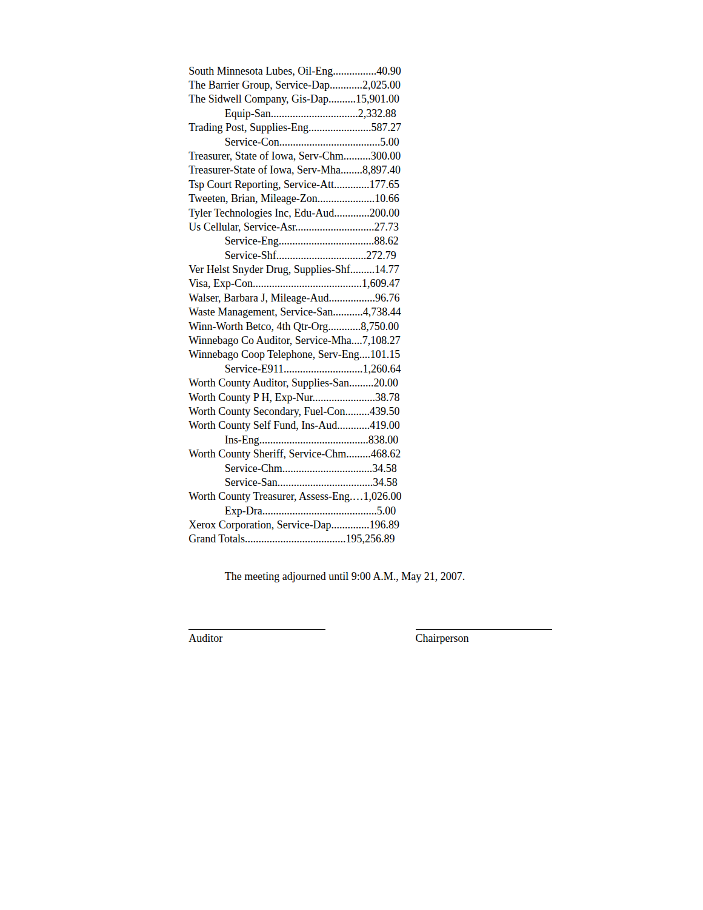South Minnesota Lubes, Oil-Eng................40.90
The Barrier Group, Service-Dap............2,025.00
The Sidwell Company, Gis-Dap..........15,901.00
Equip-San................................2,332.88
Trading Post, Supplies-Eng.......................587.27
Service-Con.....................................5.00
Treasurer, State of Iowa, Serv-Chm..........300.00
Treasurer-State of Iowa, Serv-Mha........8,897.40
Tsp Court Reporting, Service-Att.............177.65
Tweeten, Brian, Mileage-Zon.....................10.66
Tyler Technologies Inc, Edu-Aud.............200.00
Us Cellular, Service-Asr.............................27.73
Service-Eng...................................88.62
Service-Shf.................................272.79
Ver Helst Snyder Drug, Supplies-Shf.........14.77
Visa, Exp-Con........................................1,609.47
Walser, Barbara J, Mileage-Aud.................96.76
Waste Management, Service-San...........4,738.44
Winn-Worth Betco, 4th Qtr-Org............8,750.00
Winnebago Co Auditor, Service-Mha....7,108.27
Winnebago Coop Telephone, Serv-Eng....101.15
Service-E911.............................1,260.64
Worth County Auditor, Supplies-San.........20.00
Worth County P H, Exp-Nur.......................38.78
Worth County Secondary, Fuel-Con.........439.50
Worth County Self Fund, Ins-Aud............419.00
Ins-Eng........................................838.00
Worth County Sheriff, Service-Chm.........468.62
Service-Chm.................................34.58
Service-San...................................34.58
Worth County Treasurer, Assess-Eng.…1,026.00
Exp-Dra..........................................5.00
Xerox Corporation, Service-Dap..............196.89
Grand Totals.....................................195,256.89
The meeting adjourned until 9:00 A.M., May 21, 2007.
Auditor
Chairperson